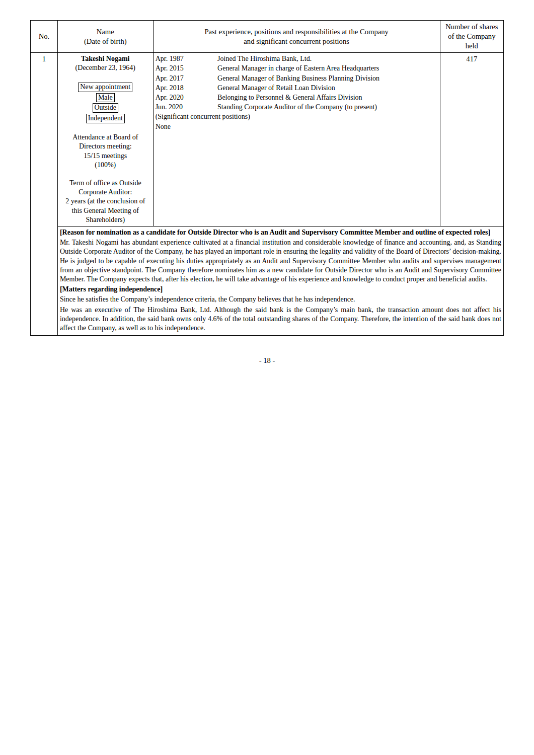| No. | Name (Date of birth) | Past experience, positions and responsibilities at the Company and significant concurrent positions | Number of shares of the Company held |
| --- | --- | --- | --- |
| 1 | Takeshi Nogami (December 23, 1964) New appointment Male Outside Independent Attendance at Board of Directors meeting: 15/15 meetings (100%) Term of office as Outside Corporate Auditor: 2 years (at the conclusion of this General Meeting of Shareholders) | / Apr. 1987 / Joined The Hiroshima Bank, Ltd. / / Apr. 2015 / General Manager in charge of Eastern Area Headquarters / / Apr. 2017 / General Manager of Banking Business Planning Division / / Apr. 2018 / General Manager of Retail Loan Division / / Apr. 2020 / Belonging to Personnel & General Affairs Division / / Jun. 2020 / Standing Corporate Auditor of the Company (to present) / / (Significant concurrent positions) / / None / | 417 |
| [Reason for nomination as a candidate for Outside Director who is an Audit and Supervisory Committee Member and outline of expected roles] Mr. Takeshi Nogami has abundant experience cultivated at a financial institution and considerable knowledge of finance and accounting, and, as Standing Outside Corporate Auditor of the Company, he has played an important role in ensuring the legality and validity of the Board of Directors’ decision-making. He is judged to be capable of executing his duties appropriately as an Audit and Supervisory Committee Member who audits and supervises management from an objective standpoint. The Company therefore nominates him as a new candidate for Outside Director who is an Audit and Supervisory Committee Member. The Company expects that, after his election, he will take advantage of his experience and knowledge to conduct proper and beneficial audits. [Matters regarding independence] Since he satisfies the Company’s independence criteria, the Company believes that he has independence. He was an executive of The Hiroshima Bank, Ltd. Although the said bank is the Company’s main bank, the transaction amount does not affect his independence. In addition, the said bank owns only 4.6% of the total outstanding shares of the Company. Therefore, the intention of the said bank does not affect the Company, as well as to his independence. |
- 18 -